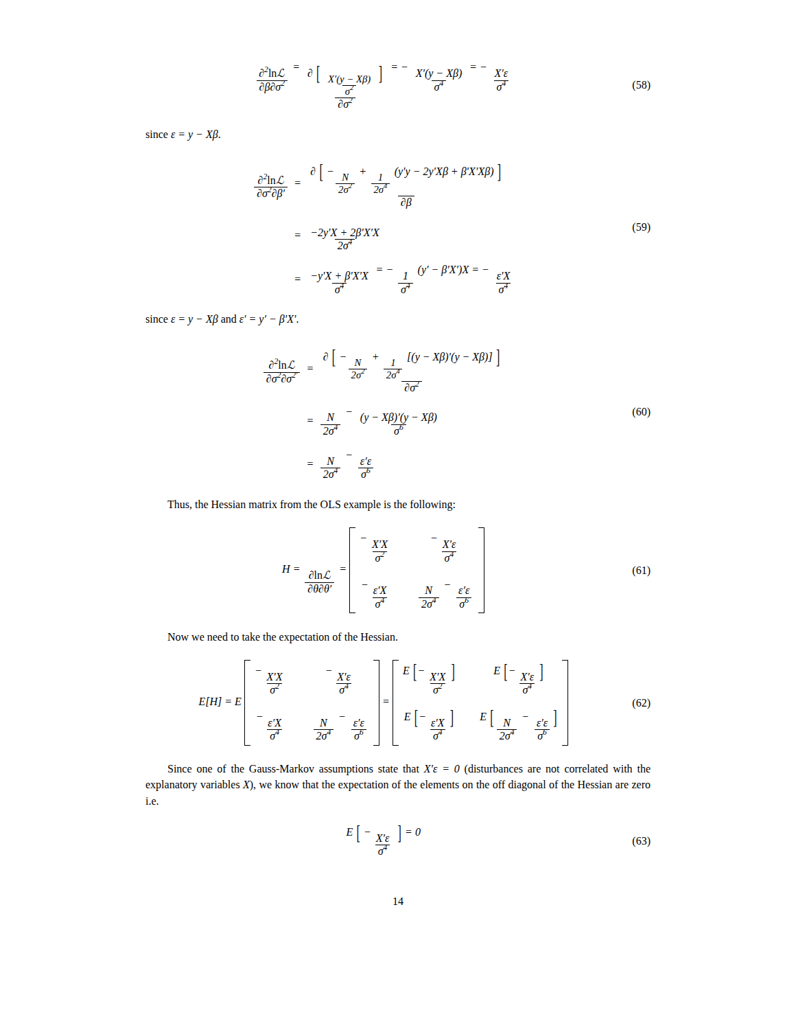∂2ln ℒ ∂β∂σ2 = ∂ [ X′(y − Xβ) σ2 ] ∂σ2 = − X′(y − Xβ) σ4 = − X′ε σ4
(58)
since ε = y − Xβ.
∂2ln ℒ ∂σ2∂β′
=
∂ [ −N 2σ2 + 12σ4 (y′y − 2y′Xβ + β′X′Xβ) ] ∂β
=
−2y′X + 2β′X′X 2σ4
=
−y′X + β′X′X σ4 = − 1 σ4 (y′ − β′X′)X = − ε′X σ4
(59)
since ε = y − Xβ and ε′ = y′ − β′X′.
∂2ln ℒ ∂σ2∂σ2′
=
∂ [ −N 2σ2 + 12σ4 [(y − Xβ)′(y − Xβ)] ] ∂σ2
=
N 2σ4 − (y − Xβ)′(y − Xβ) σ6
=
N 2σ4 − ε′ε σ6
(60)
Thus, the Hessian matrix from the OLS example is the following:
H = ∂ln ℒ ∂θ∂θ′ = −X′X σ2 −X′ε σ4 −ε′X σ4 N 2σ4 − ε′ε σ6
(61)
Now we need to take the expectation of the Hessian.
E[H] = E −X′X σ2 −X′ε σ4 −ε′X σ4 N 2σ4 − ε′ε σ6 = E [−X′X σ2] E [−X′ε σ4] E [−ε′X σ4] E [N 2σ4 − ε′ε σ6]
(62)
Since one of the Gauss-Markov assumptions state that X′ε = 0 (disturbances are not correlated with the explanatory variables X), we know that the expectation of the elements on the off diagonal of the Hessian are zero i.e.
E [ −X′ε σ4 ] = 0
(63)
14